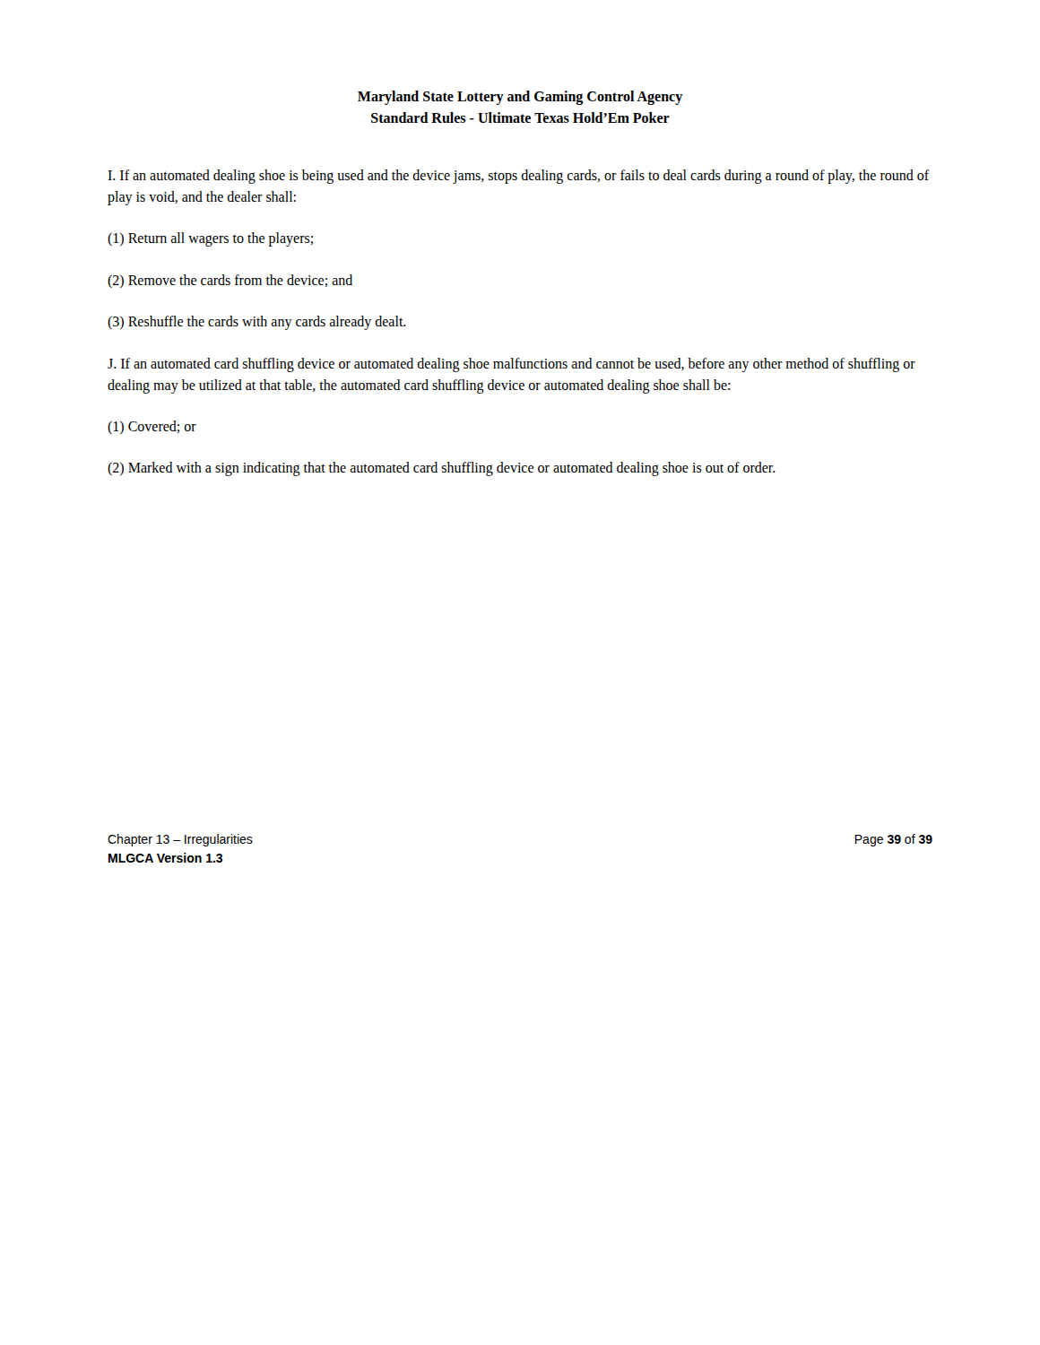Maryland State Lottery and Gaming Control Agency Standard Rules - Ultimate Texas Hold’Em Poker
I. If an automated dealing shoe is being used and the device jams, stops dealing cards, or fails to deal cards during a round of play, the round of play is void, and the dealer shall:
(1) Return all wagers to the players;
(2) Remove the cards from the device; and
(3) Reshuffle the cards with any cards already dealt.
J. If an automated card shuffling device or automated dealing shoe malfunctions and cannot be used, before any other method of shuffling or dealing may be utilized at that table, the automated card shuffling device or automated dealing shoe shall be:
(1) Covered; or
(2) Marked with a sign indicating that the automated card shuffling device or automated dealing shoe is out of order.
Chapter 13 – Irregularities
MLGCA Version 1.3
Page 39 of 39